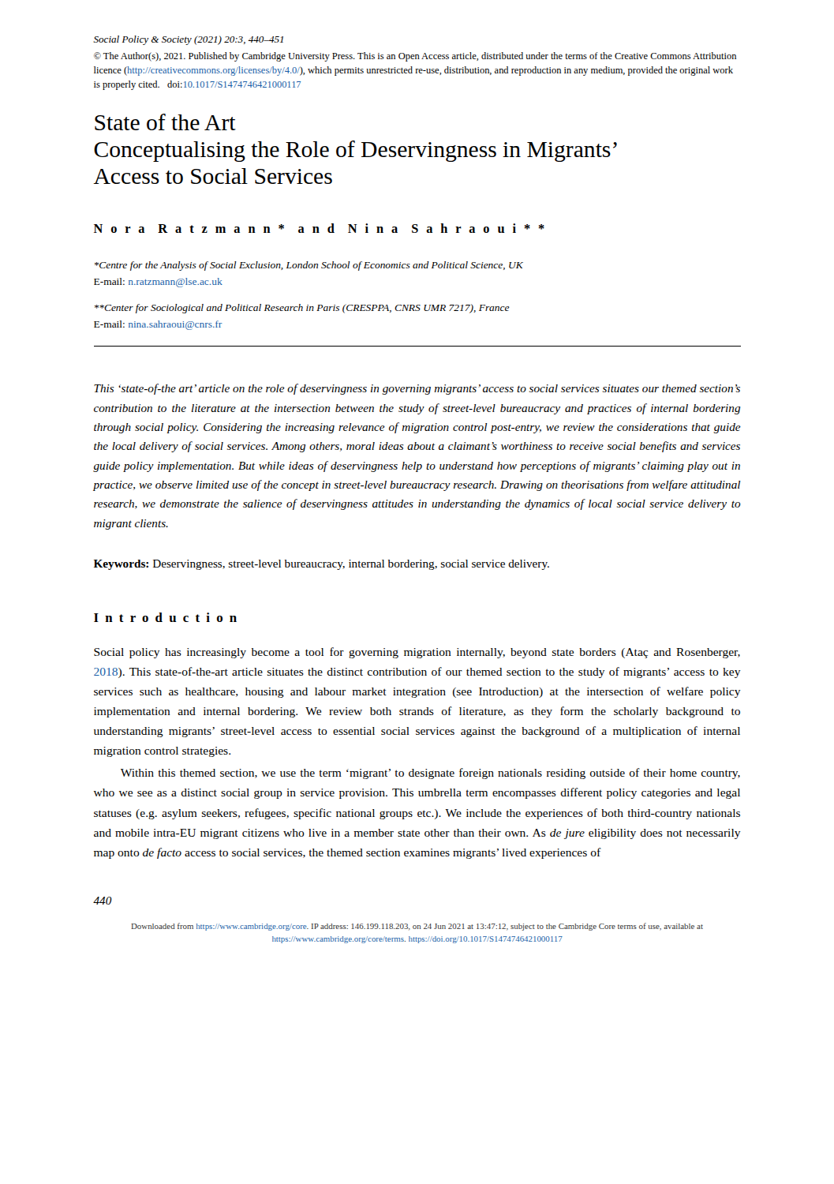Social Policy & Society (2021) 20:3, 440–451
© The Author(s), 2021. Published by Cambridge University Press. This is an Open Access article, distributed under the terms of the Creative Commons Attribution licence (http://creativecommons.org/licenses/by/4.0/), which permits unrestricted re-use, distribution, and reproduction in any medium, provided the original work is properly cited. doi:10.1017/S1474746421000117
State of the Art
Conceptualising the Role of Deservingness in Migrants’
Access to Social Services
N o r a R a t z m a n n * a n d N i n a S a h r a o u i * *
*Centre for the Analysis of Social Exclusion, London School of Economics and Political Science, UK
E-mail: n.ratzmann@lse.ac.uk
**Center for Sociological and Political Research in Paris (CRESPPA, CNRS UMR 7217), France
E-mail: nina.sahraoui@cnrs.fr
This ‘state-of-the art’ article on the role of deservingness in governing migrants’ access to social services situates our themed section’s contribution to the literature at the intersection between the study of street-level bureaucracy and practices of internal bordering through social policy. Considering the increasing relevance of migration control post-entry, we review the considerations that guide the local delivery of social services. Among others, moral ideas about a claimant’s worthiness to receive social benefits and services guide policy implementation. But while ideas of deservingness help to understand how perceptions of migrants’ claiming play out in practice, we observe limited use of the concept in street-level bureaucracy research. Drawing on theorisations from welfare attitudinal research, we demonstrate the salience of deservingness attitudes in understanding the dynamics of local social service delivery to migrant clients.
Keywords: Deservingness, street-level bureaucracy, internal bordering, social service delivery.
I n t r o d u c t i o n
Social policy has increasingly become a tool for governing migration internally, beyond state borders (Ataç and Rosenberger, 2018). This state-of-the-art article situates the distinct contribution of our themed section to the study of migrants’ access to key services such as healthcare, housing and labour market integration (see Introduction) at the intersection of welfare policy implementation and internal bordering. We review both strands of literature, as they form the scholarly background to understanding migrants’ street-level access to essential social services against the background of a multiplication of internal migration control strategies.
Within this themed section, we use the term ‘migrant’ to designate foreign nationals residing outside of their home country, who we see as a distinct social group in service provision. This umbrella term encompasses different policy categories and legal statuses (e.g. asylum seekers, refugees, specific national groups etc.). We include the experiences of both third-country nationals and mobile intra-EU migrant citizens who live in a member state other than their own. As de jure eligibility does not necessarily map onto de facto access to social services, the themed section examines migrants’ lived experiences of
440
Downloaded from https://www.cambridge.org/core. IP address: 146.199.118.203, on 24 Jun 2021 at 13:47:12, subject to the Cambridge Core terms of use, available at
https://www.cambridge.org/core/terms. https://doi.org/10.1017/S1474746421000117